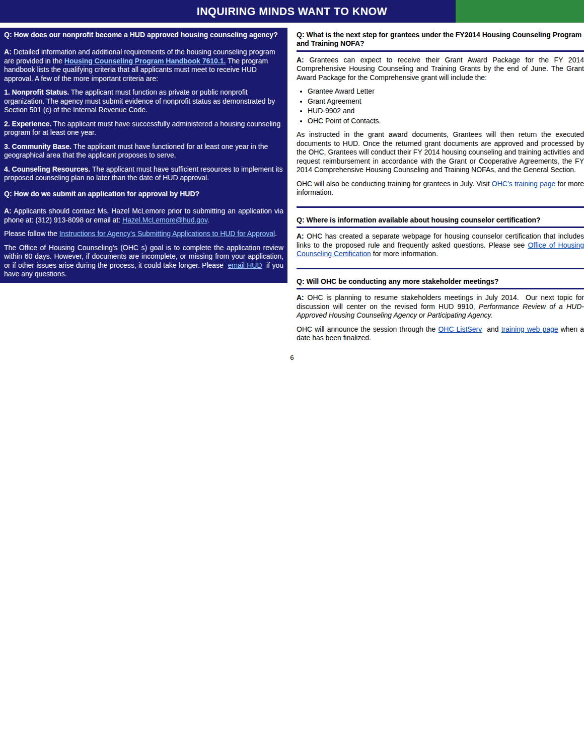INQUIRING MINDS WANT TO KNOW
Q: How does our nonprofit become a HUD approved housing counseling agency?
A: Detailed information and additional requirements of the housing counseling program are provided in the Housing Counseling Program Handbook 7610.1. The program handbook lists the qualifying criteria that all applicants must meet to receive HUD approval. A few of the more important criteria are:
1. Nonprofit Status. The applicant must function as private or public nonprofit organization. The agency must submit evidence of nonprofit status as demonstrated by Section 501 (c) of the Internal Revenue Code.
2. Experience. The applicant must have successfully administered a housing counseling program for at least one year.
3. Community Base. The applicant must have functioned for at least one year in the geographical area that the applicant proposes to serve.
4. Counseling Resources. The applicant must have sufficient resources to implement its proposed counseling plan no later than the date of HUD approval.
Q: How do we submit an application for approval by HUD?
A: Applicants should contact Ms. Hazel McLemore prior to submitting an application via phone at: (312) 913-8098 or email at: Hazel.McLemore@hud.gov.
Please follow the Instructions for Agency's Submitting Applications to HUD for Approval.
The Office of Housing Counseling’s (OHC s) goal is to complete the application review within 60 days. However, if documents are incomplete, or missing from your application, or if other issues arise during the process, it could take longer. Please email HUD if you have any questions.
Q: What is the next step for grantees under the FY2014 Housing Counseling Program and Training NOFA?
A: Grantees can expect to receive their Grant Award Package for the FY 2014 Comprehensive Housing Counseling and Training Grants by the end of June. The Grant Award Package for the Comprehensive grant will include the:
Grantee Award Letter
Grant Agreement
HUD-9902 and
OHC Point of Contacts.
As instructed in the grant award documents, Grantees will then return the executed documents to HUD. Once the returned grant documents are approved and processed by the OHC, Grantees will conduct their FY 2014 housing counseling and training activities and request reimbursement in accordance with the Grant or Cooperative Agreements, the FY 2014 Comprehensive Housing Counseling and Training NOFAs, and the General Section.
OHC will also be conducting training for grantees in July. Visit OHC’s training page for more information.
Q: Where is information available about housing counselor certification?
A: OHC has created a separate webpage for housing counselor certification that includes links to the proposed rule and frequently asked questions. Please see Office of Housing Counseling Certification for more information.
Q: Will OHC be conducting any more stakeholder meetings?
A: OHC is planning to resume stakeholders meetings in July 2014. Our next topic for discussion will center on the revised form HUD 9910, Performance Review of a HUD-Approved Housing Counseling Agency or Participating Agency.
OHC will announce the session through the OHC ListServ and training web page when a date has been finalized.
6